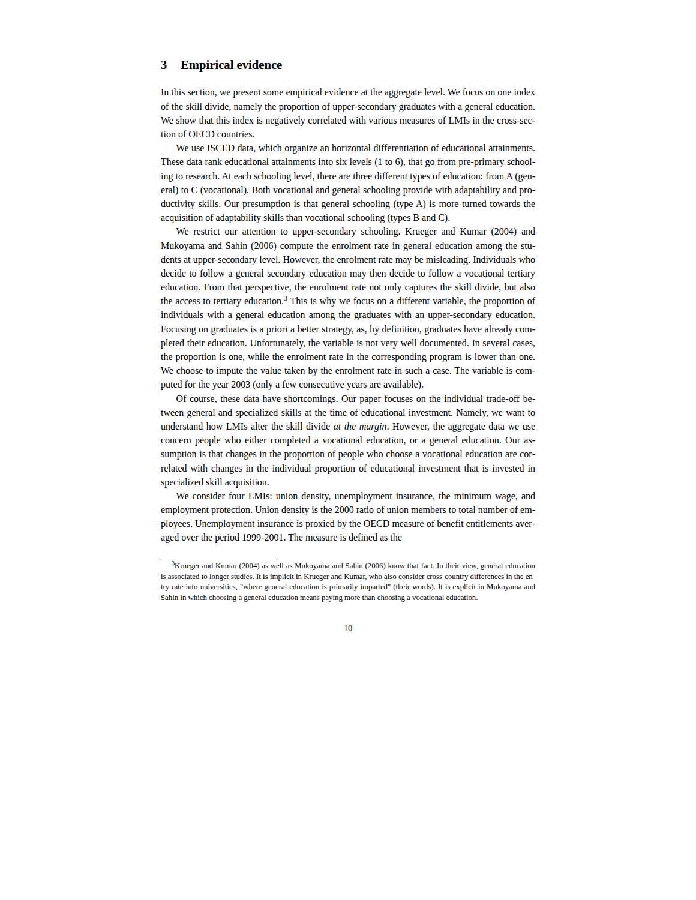3 Empirical evidence
In this section, we present some empirical evidence at the aggregate level. We focus on one index of the skill divide, namely the proportion of upper-secondary graduates with a general education. We show that this index is negatively correlated with various measures of LMIs in the cross-section of OECD countries.
We use ISCED data, which organize an horizontal differentiation of educational attainments. These data rank educational attainments into six levels (1 to 6), that go from pre-primary schooling to research. At each schooling level, there are three different types of education: from A (general) to C (vocational). Both vocational and general schooling provide with adaptability and productivity skills. Our presumption is that general schooling (type A) is more turned towards the acquisition of adaptability skills than vocational schooling (types B and C).
We restrict our attention to upper-secondary schooling. Krueger and Kumar (2004) and Mukoyama and Sahin (2006) compute the enrolment rate in general education among the students at upper-secondary level. However, the enrolment rate may be misleading. Individuals who decide to follow a general secondary education may then decide to follow a vocational tertiary education. From that perspective, the enrolment rate not only captures the skill divide, but also the access to tertiary education.3 This is why we focus on a different variable, the proportion of individuals with a general education among the graduates with an upper-secondary education. Focusing on graduates is a priori a better strategy, as, by definition, graduates have already completed their education. Unfortunately, the variable is not very well documented. In several cases, the proportion is one, while the enrolment rate in the corresponding program is lower than one. We choose to impute the value taken by the enrolment rate in such a case. The variable is computed for the year 2003 (only a few consecutive years are available).
Of course, these data have shortcomings. Our paper focuses on the individual trade-off between general and specialized skills at the time of educational investment. Namely, we want to understand how LMIs alter the skill divide at the margin. However, the aggregate data we use concern people who either completed a vocational education, or a general education. Our assumption is that changes in the proportion of people who choose a vocational education are correlated with changes in the individual proportion of educational investment that is invested in specialized skill acquisition.
We consider four LMIs: union density, unemployment insurance, the minimum wage, and employment protection. Union density is the 2000 ratio of union members to total number of employees. Unemployment insurance is proxied by the OECD measure of benefit entitlements averaged over the period 1999-2001. The measure is defined as the
3Krueger and Kumar (2004) as well as Mukoyama and Sahin (2006) know that fact. In their view, general education is associated to longer studies. It is implicit in Krueger and Kumar, who also consider cross-country differences in the entry rate into universities, "where general education is primarily imparted" (their words). It is explicit in Mukoyama and Sahin in which choosing a general education means paying more than choosing a vocational education.
10